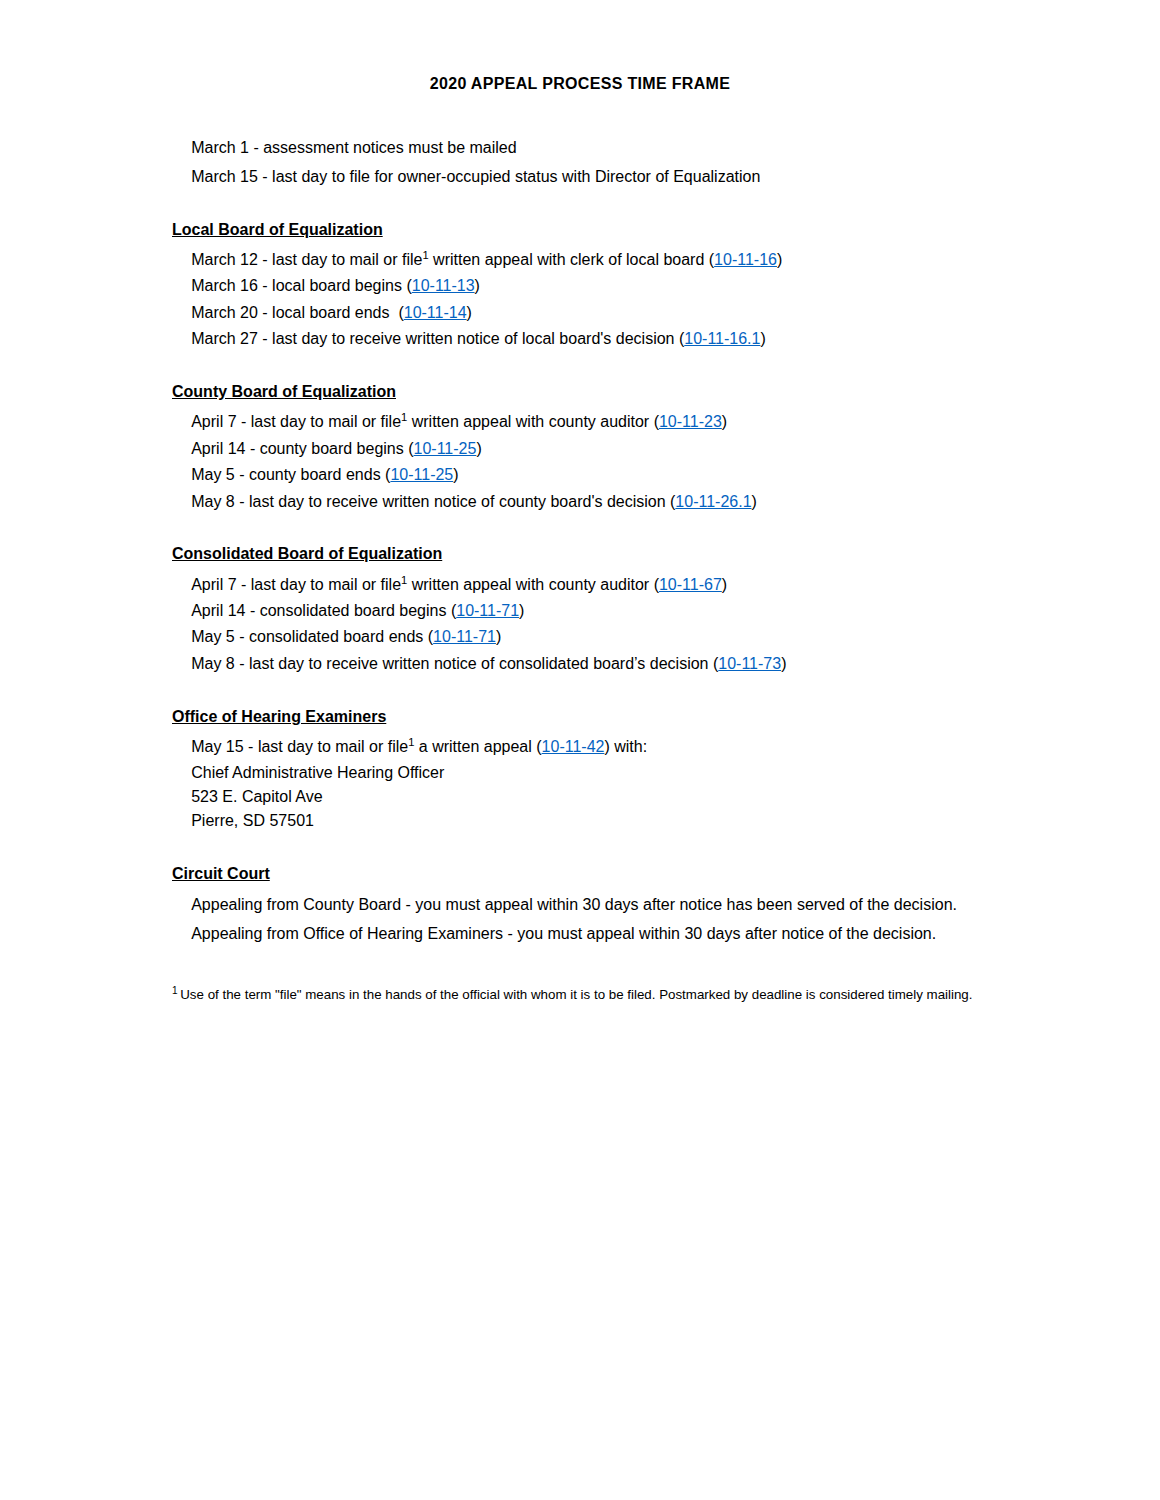2020 APPEAL PROCESS TIME FRAME
March 1 - assessment notices must be mailed
March 15 - last day to file for owner-occupied status with Director of Equalization
Local Board of Equalization
March 12 - last day to mail or file1 written appeal with clerk of local board (10-11-16)
March 16 - local board begins (10-11-13)
March 20 - local board ends (10-11-14)
March 27 - last day to receive written notice of local board's decision (10-11-16.1)
County Board of Equalization
April 7 - last day to mail or file1 written appeal with county auditor (10-11-23)
April 14 - county board begins (10-11-25)
May 5 - county board ends (10-11-25)
May 8 - last day to receive written notice of county board's decision (10-11-26.1)
Consolidated Board of Equalization
April 7 - last day to mail or file1 written appeal with county auditor (10-11-67)
April 14 - consolidated board begins (10-11-71)
May 5 - consolidated board ends (10-11-71)
May 8 - last day to receive written notice of consolidated board’s decision (10-11-73)
Office of Hearing Examiners
May 15 - last day to mail or file1 a written appeal (10-11-42) with:
Chief Administrative Hearing Officer
523 E. Capitol Ave
Pierre, SD 57501
Circuit Court
Appealing from County Board - you must appeal within 30 days after notice has been served of the decision.
Appealing from Office of Hearing Examiners - you must appeal within 30 days after notice of the decision.
1 Use of the term "file" means in the hands of the official with whom it is to be filed. Postmarked by deadline is considered timely mailing.